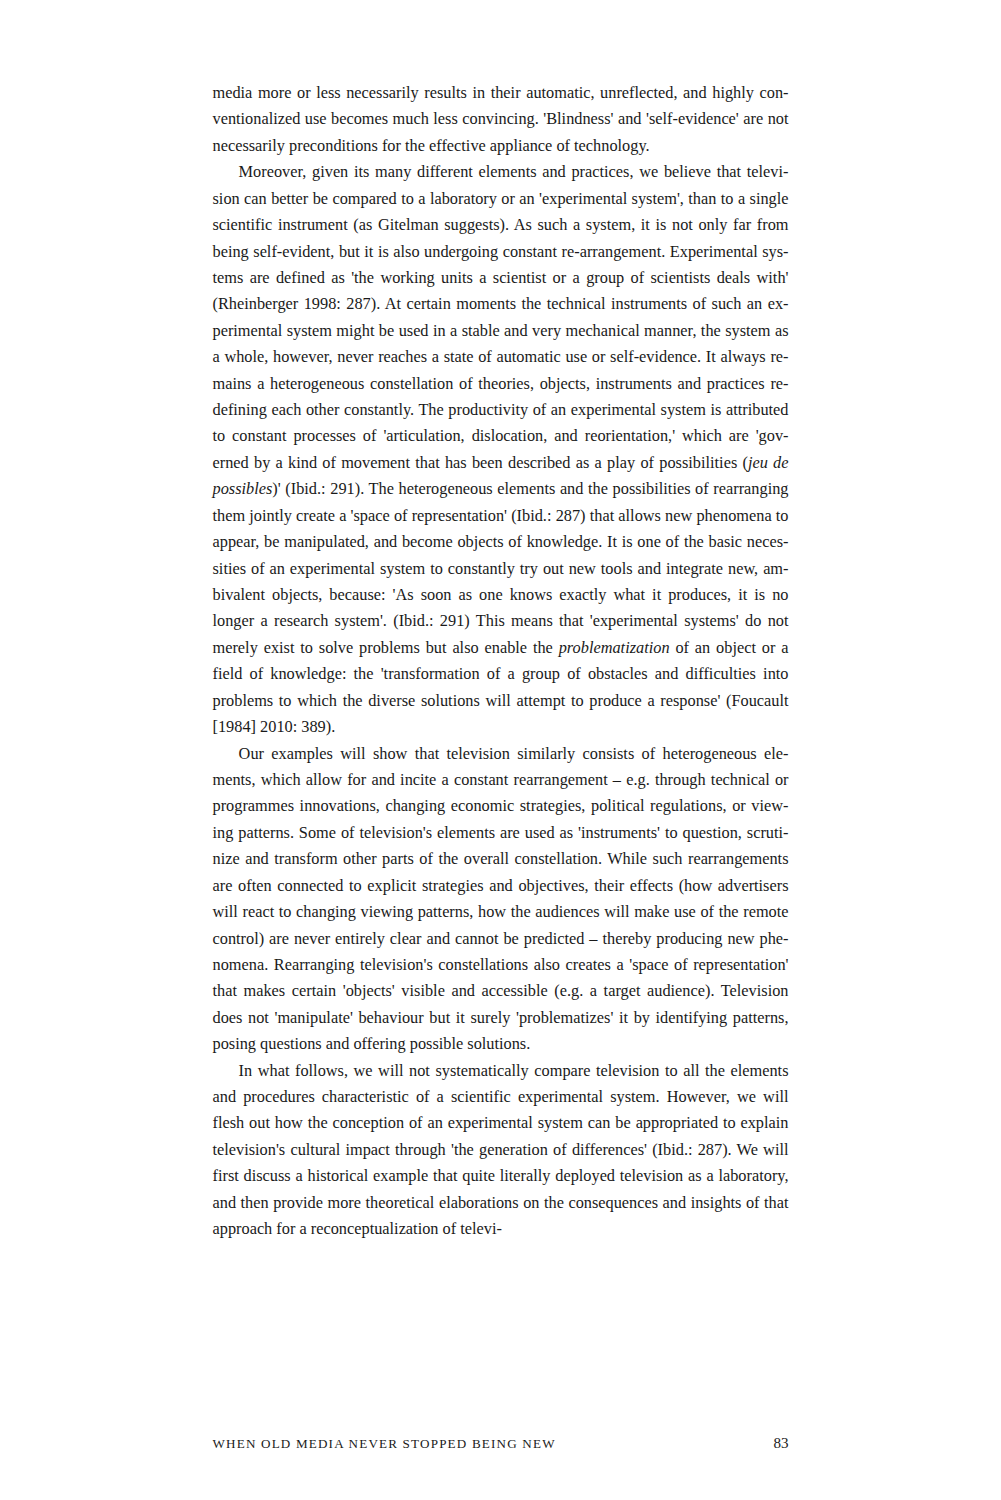media more or less necessarily results in their automatic, unreflected, and highly conventionalized use becomes much less convincing. 'Blindness' and 'self-evidence' are not necessarily preconditions for the effective appliance of technology.
Moreover, given its many different elements and practices, we believe that television can better be compared to a laboratory or an 'experimental system', than to a single scientific instrument (as Gitelman suggests). As such a system, it is not only far from being self-evident, but it is also undergoing constant re-arrangement. Experimental systems are defined as 'the working units a scientist or a group of scientists deals with' (Rheinberger 1998: 287). At certain moments the technical instruments of such an experimental system might be used in a stable and very mechanical manner, the system as a whole, however, never reaches a state of automatic use or self-evidence. It always remains a heterogeneous constellation of theories, objects, instruments and practices redefining each other constantly. The productivity of an experimental system is attributed to constant processes of 'articulation, dislocation, and reorientation,' which are 'governed by a kind of movement that has been described as a play of possibilities (jeu de possibles)' (Ibid.: 291). The heterogeneous elements and the possibilities of rearranging them jointly create a 'space of representation' (Ibid.: 287) that allows new phenomena to appear, be manipulated, and become objects of knowledge. It is one of the basic necessities of an experimental system to constantly try out new tools and integrate new, ambivalent objects, because: 'As soon as one knows exactly what it produces, it is no longer a research system'. (Ibid.: 291) This means that 'experimental systems' do not merely exist to solve problems but also enable the problematization of an object or a field of knowledge: the 'transformation of a group of obstacles and difficulties into problems to which the diverse solutions will attempt to produce a response' (Foucault [1984] 2010: 389).
Our examples will show that television similarly consists of heterogeneous elements, which allow for and incite a constant rearrangement – e.g. through technical or programmes innovations, changing economic strategies, political regulations, or viewing patterns. Some of television's elements are used as 'instruments' to question, scrutinize and transform other parts of the overall constellation. While such rearrangements are often connected to explicit strategies and objectives, their effects (how advertisers will react to changing viewing patterns, how the audiences will make use of the remote control) are never entirely clear and cannot be predicted – thereby producing new phenomena. Rearranging television's constellations also creates a 'space of representation' that makes certain 'objects' visible and accessible (e.g. a target audience). Television does not 'manipulate' behaviour but it surely 'problematizes' it by identifying patterns, posing questions and offering possible solutions.
In what follows, we will not systematically compare television to all the elements and procedures characteristic of a scientific experimental system. However, we will flesh out how the conception of an experimental system can be appropriated to explain television's cultural impact through 'the generation of differences' (Ibid.: 287). We will first discuss a historical example that quite literally deployed television as a laboratory, and then provide more theoretical elaborations on the consequences and insights of that approach for a reconceptualization of televi-
when old media never stopped being new 83